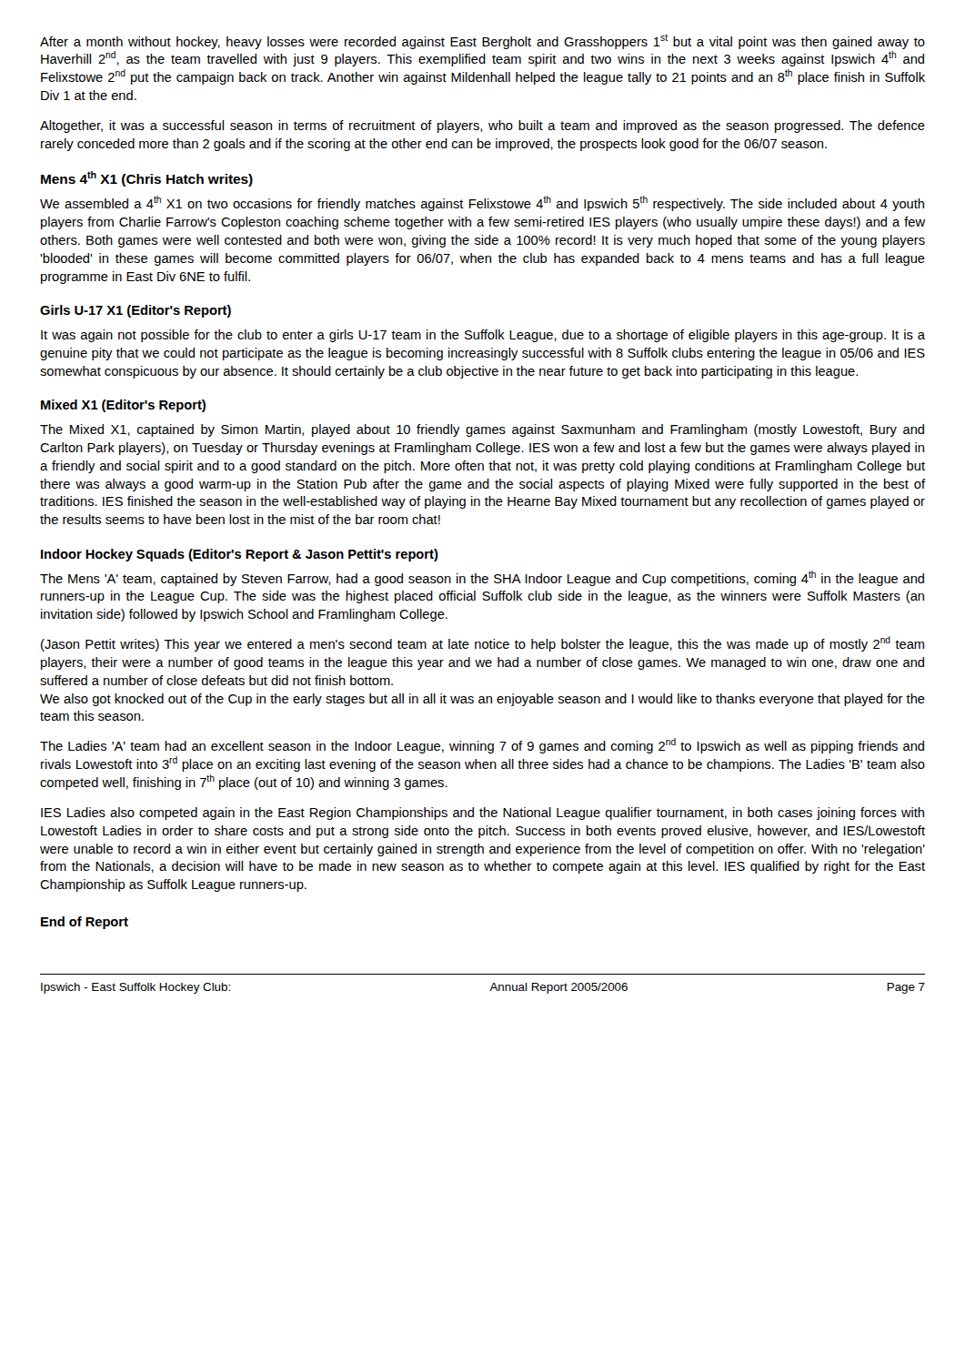After a month without hockey, heavy losses were recorded against East Bergholt and Grasshoppers 1st but a vital point was then gained away to Haverhill 2nd, as the team travelled with just 9 players. This exemplified team spirit and two wins in the next 3 weeks against Ipswich 4th and Felixstowe 2nd put the campaign back on track. Another win against Mildenhall helped the league tally to 21 points and an 8th place finish in Suffolk Div 1 at the end.
Altogether, it was a successful season in terms of recruitment of players, who built a team and improved as the season progressed. The defence rarely conceded more than 2 goals and if the scoring at the other end can be improved, the prospects look good for the 06/07 season.
Mens 4th X1 (Chris Hatch writes)
We assembled a 4th X1 on two occasions for friendly matches against Felixstowe 4th and Ipswich 5th respectively. The side included about 4 youth players from Charlie Farrow's Copleston coaching scheme together with a few semi-retired IES players (who usually umpire these days!) and a few others. Both games were well contested and both were won, giving the side a 100% record! It is very much hoped that some of the young players 'blooded' in these games will become committed players for 06/07, when the club has expanded back to 4 mens teams and has a full league programme in East Div 6NE to fulfil.
Girls U-17 X1 (Editor's Report)
It was again not possible for the club to enter a girls U-17 team in the Suffolk League, due to a shortage of eligible players in this age-group. It is a genuine pity that we could not participate as the league is becoming increasingly successful with 8 Suffolk clubs entering the league in 05/06 and IES somewhat conspicuous by our absence. It should certainly be a club objective in the near future to get back into participating in this league.
Mixed X1 (Editor's Report)
The Mixed X1, captained by Simon Martin, played about 10 friendly games against Saxmunham and Framlingham (mostly Lowestoft, Bury and Carlton Park players), on Tuesday or Thursday evenings at Framlingham College. IES won a few and lost a few but the games were always played in a friendly and social spirit and to a good standard on the pitch. More often that not, it was pretty cold playing conditions at Framlingham College but there was always a good warm-up in the Station Pub after the game and the social aspects of playing Mixed were fully supported in the best of traditions. IES finished the season in the well-established way of playing in the Hearne Bay Mixed tournament but any recollection of games played or the results seems to have been lost in the mist of the bar room chat!
Indoor Hockey Squads (Editor's Report & Jason Pettit's report)
The Mens 'A' team, captained by Steven Farrow, had a good season in the SHA Indoor League and Cup competitions, coming 4th in the league and runners-up in the League Cup. The side was the highest placed official Suffolk club side in the league, as the winners were Suffolk Masters (an invitation side) followed by Ipswich School and Framlingham College.
(Jason Pettit writes) This year we entered a men's second team at late notice to help bolster the league, this the was made up of mostly 2nd team players, their were a number of good teams in the league this year and we had a number of close games. We managed to win one, draw one and suffered a number of close defeats but did not finish bottom.
We also got knocked out of the Cup in the early stages but all in all it was an enjoyable season and I would like to thanks everyone that played for the team this season.
The Ladies 'A' team had an excellent season in the Indoor League, winning 7 of 9 games and coming 2nd to Ipswich as well as pipping friends and rivals Lowestoft into 3rd place on an exciting last evening of the season when all three sides had a chance to be champions. The Ladies 'B' team also competed well, finishing in 7th place (out of 10) and winning 3 games.
IES Ladies also competed again in the East Region Championships and the National League qualifier tournament, in both cases joining forces with Lowestoft Ladies in order to share costs and put a strong side onto the pitch. Success in both events proved elusive, however, and IES/Lowestoft were unable to record a win in either event but certainly gained in strength and experience from the level of competition on offer. With no 'relegation' from the Nationals, a decision will have to be made in new season as to whether to compete again at this level. IES qualified by right for the East Championship as Suffolk League runners-up.
End of Report
Ipswich - East Suffolk Hockey Club: Annual Report 2005/2006 Page 7